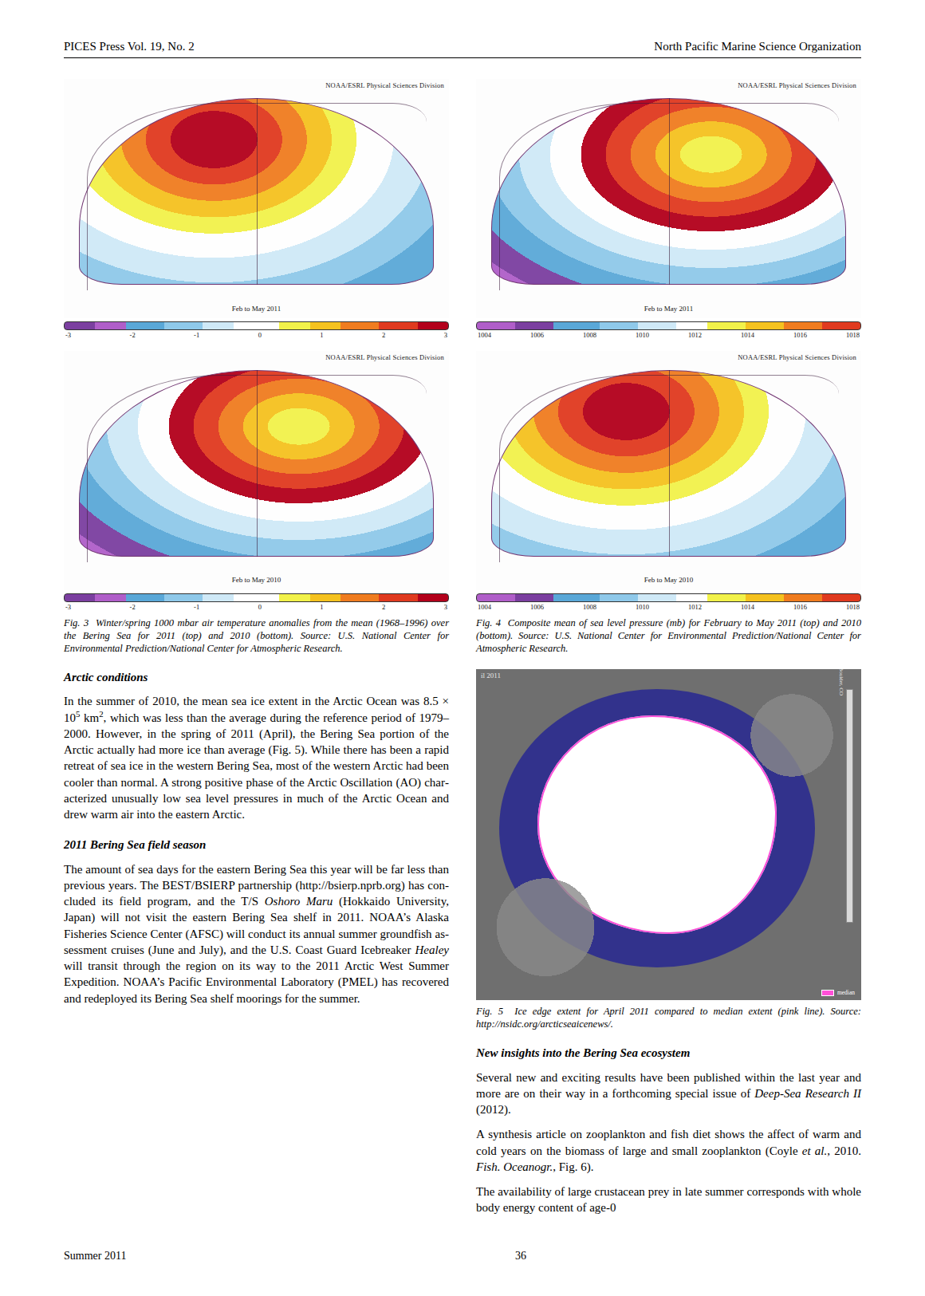PICES Press Vol. 19, No. 2
North Pacific Marine Science Organization
NOAA/ESRL Physical Sciences Division
Feb to May 2011
-3-2-10123
NOAA/ESRL Physical Sciences Division
Feb to May 2010
-3-2-10123
Fig. 3 Winter/spring 1000 mbar air temperature anomalies from the mean (1968–1996) over the Bering Sea for 2011 (top) and 2010 (bottom). Source: U.S. National Center for Environmental Prediction/National Center for Atmospheric Research.
Arctic conditions
In the summer of 2010, the mean sea ice extent in the Arctic Ocean was 8.5 × 105 km2, which was less than the average during the reference period of 1979–2000. However, in the spring of 2011 (April), the Bering Sea portion of the Arctic actually had more ice than average (Fig. 5). While there has been a rapid retreat of sea ice in the western Bering Sea, most of the western Arctic had been cooler than normal. A strong positive phase of the Arctic Oscillation (AO) characterized unusually low sea level pressures in much of the Arctic Ocean and drew warm air into the eastern Arctic.
2011 Bering Sea field season
The amount of sea days for the eastern Bering Sea this year will be far less than previous years. The BEST/BSIERP partnership (http://bsierp.nprb.org) has concluded its field program, and the T/S Oshoro Maru (Hokkaido University, Japan) will not visit the eastern Bering Sea shelf in 2011. NOAA’s Alaska Fisheries Science Center (AFSC) will conduct its annual summer groundfish assessment cruises (June and July), and the U.S. Coast Guard Icebreaker Healey will transit through the region on its way to the 2011 Arctic West Summer Expedition. NOAA’s Pacific Environmental Laboratory (PMEL) has recovered and redeployed its Bering Sea shelf moorings for the summer.
NOAA/ESRL Physical Sciences Division
Feb to May 2011
10041006100810101012101410161018
NOAA/ESRL Physical Sciences Division
Feb to May 2010
10041006100810101012101410161018
Fig. 4 Composite mean of sea level pressure (mb) for February to May 2011 (top) and 2010 (bottom). Source: U.S. National Center for Environmental Prediction/National Center for Atmospheric Research.
il 2011
National Snow and Ice Data Center Boulder, CO
median
Fig. 5 Ice edge extent for April 2011 compared to median extent (pink line). Source: http://nsidc.org/arcticseaicenews/.
New insights into the Bering Sea ecosystem
Several new and exciting results have been published within the last year and more are on their way in a forthcoming special issue of Deep-Sea Research II (2012).
A synthesis article on zooplankton and fish diet shows the affect of warm and cold years on the biomass of large and small zooplankton (Coyle et al., 2010. Fish. Oceanogr., Fig. 6).
The availability of large crustacean prey in late summer corresponds with whole body energy content of age-0
Summer 2011
36